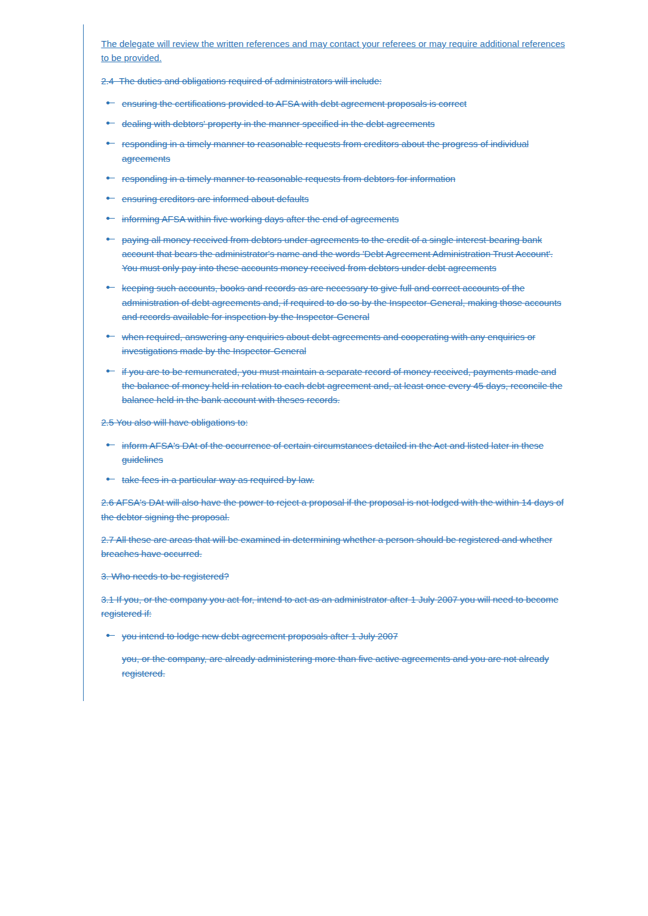The delegate will review the written references and may contact your referees or may require additional references to be provided.
2.4 The duties and obligations required of administrators will include:
ensuring the certifications provided to AFSA with debt agreement proposals is correct
dealing with debtors' property in the manner specified in the debt agreements
responding in a timely manner to reasonable requests from creditors about the progress of individual agreements
responding in a timely manner to reasonable requests from debtors for information
ensuring creditors are informed about defaults
informing AFSA within five working days after the end of agreements
paying all money received from debtors under agreements to the credit of a single interest-bearing bank account that bears the administrator's name and the words 'Debt Agreement Administration Trust Account'. You must only pay into these accounts money received from debtors under debt agreements
keeping such accounts, books and records as are necessary to give full and correct accounts of the administration of debt agreements and, if required to do so by the Inspector-General, making those accounts and records available for inspection by the Inspector-General
when required, answering any enquiries about debt agreements and cooperating with any enquiries or investigations made by the Inspector-General
if you are to be remunerated, you must maintain a separate record of money received, payments made and the balance of money held in relation to each debt agreement and, at least once every 45 days, reconcile the balance held in the bank account with theses records.
2.5 You also will have obligations to:
inform AFSA's DAt of the occurrence of certain circumstances detailed in the Act and listed later in these guidelines
take fees in a particular way as required by law.
2.6 AFSA's DAt will also have the power to reject a proposal if the proposal is not lodged with the within 14 days of the debtor signing the proposal.
2.7 All these are areas that will be examined in determining whether a person should be registered and whether breaches have occurred.
3. Who needs to be registered?
3.1 If you, or the company you act for, intend to act as an administrator after 1 July 2007 you will need to become registered if:
you intend to lodge new debt agreement proposals after 1 July 2007
you, or the company, are already administering more than five active agreements and you are not already registered.